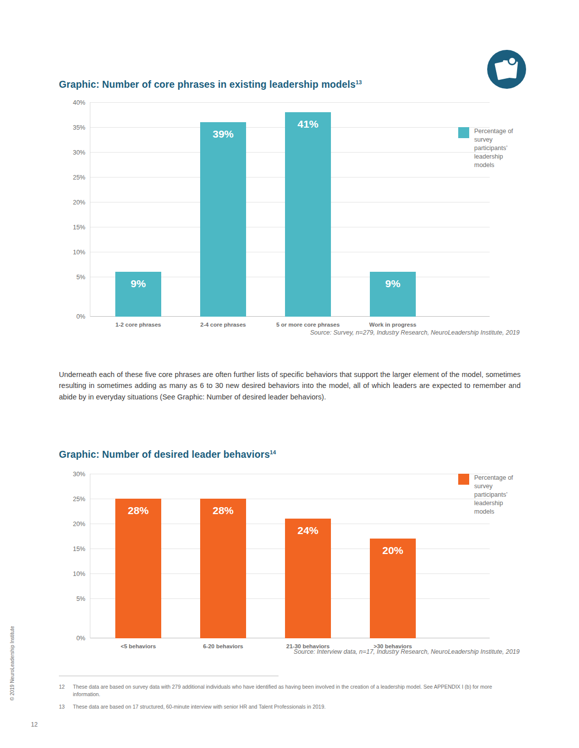Graphic: Number of core phrases in existing leadership models13
40%
35%
30%
25%
20%
15%
10%
5%
0%
9%
1-2 core phrases
39%
2-4 core phrases
41%
5 or more core phrases
9%
Work in progress
Percentage of survey
participants’ leadership models
Source: Survey, n=279, Industry Research, NeuroLeadership Institute, 2019
Underneath each of these five core phrases are often further lists of specific behaviors that support the larger element of the model, sometimes resulting in sometimes adding as many as 6 to 30 new desired behaviors into the model, all of which leaders are expected to remember and abide by in everyday situations (See Graphic: Number of desired leader behaviors).
Graphic: Number of desired leader behaviors14
30%
25%
20%
15%
10%
5%
0%
28%
<5 behaviors
28%
6-20 behaviors
24%
21-30 behaviors
20%
>30 behaviors
Percentage of survey
participants’ leadership models
Source: Interview data, n=17, Industry Research, NeuroLeadership Institute, 2019
12 These data are based on survey data with 279 additional individuals who have identified as having been involved in the creation of a leadership model. See APPENDIX I (b) for more information.
13 These data are based on 17 structured, 60-minute interview with senior HR and Talent Professionals in 2019.
© 2019 NeuroLeadership Institute
12